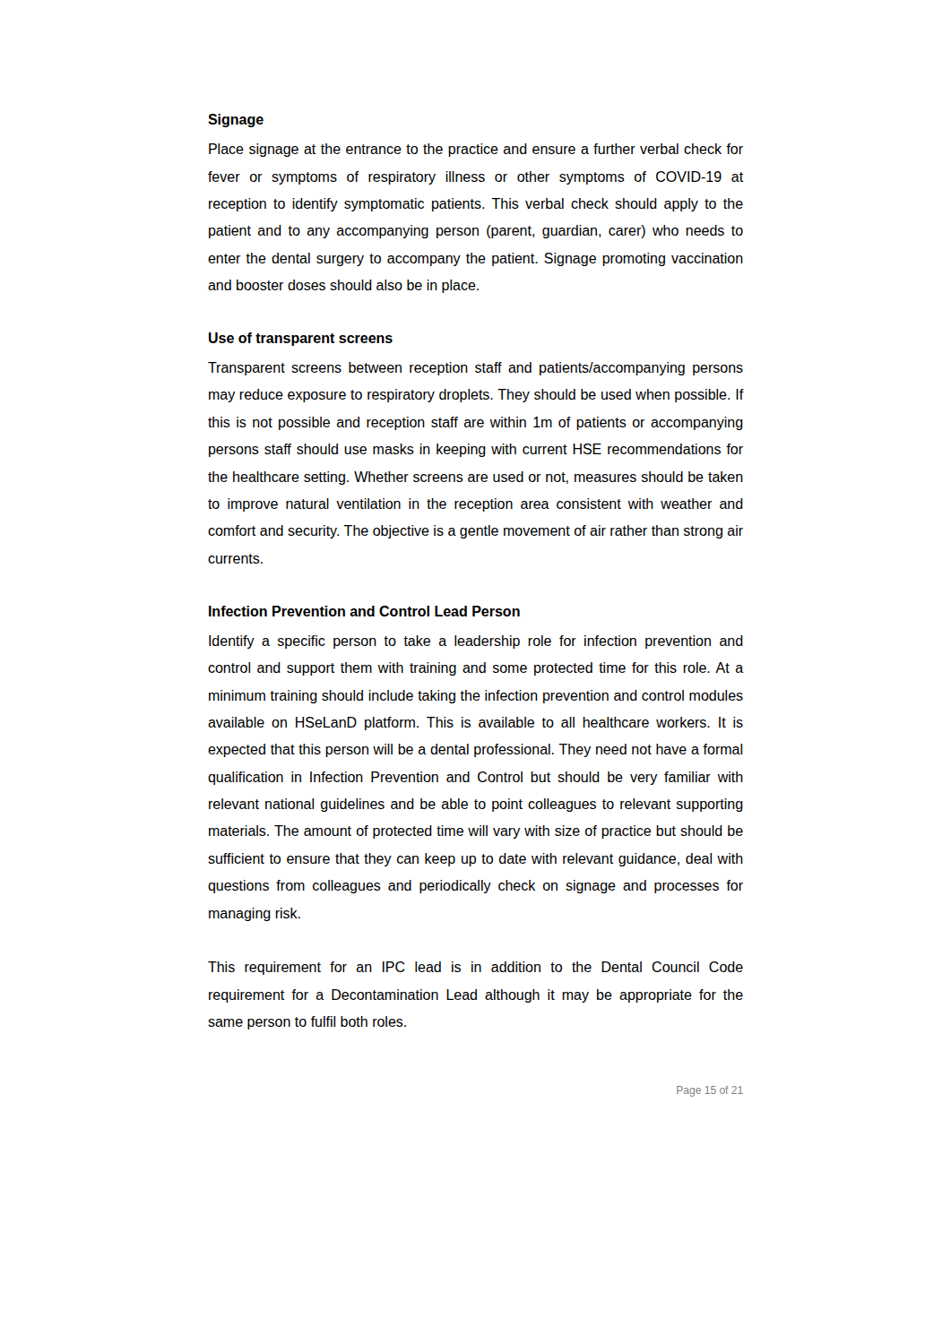Signage
Place signage at the entrance to the practice and ensure a further verbal check for fever or symptoms of respiratory illness or other symptoms of COVID-19 at reception to identify symptomatic patients. This verbal check should apply to the patient and to any accompanying person (parent, guardian, carer) who needs to enter the dental surgery to accompany the patient. Signage promoting vaccination and booster doses should also be in place.
Use of transparent screens
Transparent screens between reception staff and patients/accompanying persons may reduce exposure to respiratory droplets. They should be used when possible. If this is not possible and reception staff are within 1m of patients or accompanying persons staff should use masks in keeping with current HSE recommendations for the healthcare setting. Whether screens are used or not, measures should be taken to improve natural ventilation in the reception area consistent with weather and comfort and security. The objective is a gentle movement of air rather than strong air currents.
Infection Prevention and Control Lead Person
Identify a specific person to take a leadership role for infection prevention and control and support them with training and some protected time for this role. At a minimum training should include taking the infection prevention and control modules available on HSeLanD platform. This is available to all healthcare workers. It is expected that this person will be a dental professional. They need not have a formal qualification in Infection Prevention and Control but should be very familiar with relevant national guidelines and be able to point colleagues to relevant supporting materials. The amount of protected time will vary with size of practice but should be sufficient to ensure that they can keep up to date with relevant guidance, deal with questions from colleagues and periodically check on signage and processes for managing risk.
This requirement for an IPC lead is in addition to the Dental Council Code requirement for a Decontamination Lead although it may be appropriate for the same person to fulfil both roles.
Page 15 of 21